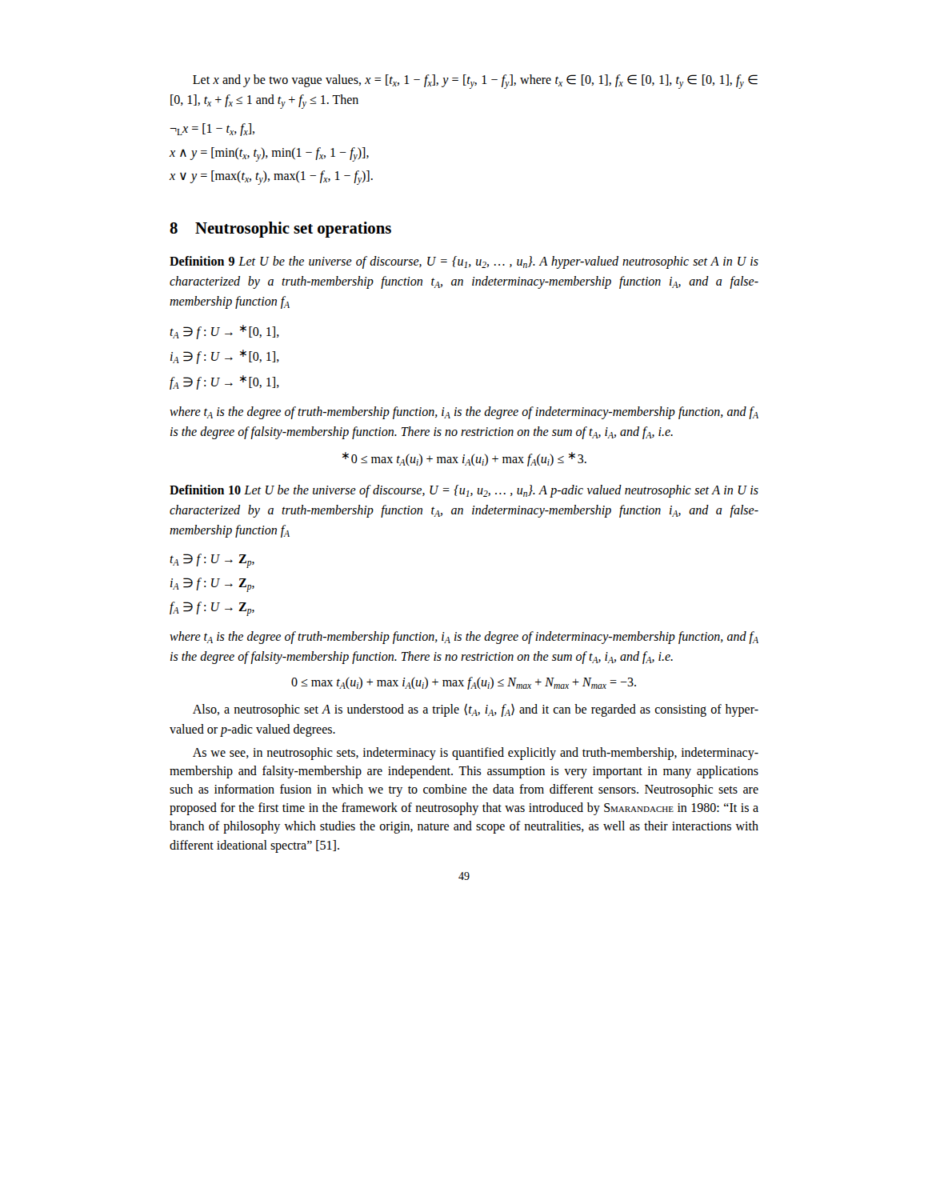Let x and y be two vague values, x = [tx, 1 − fx], y = [ty, 1 − fy], where tx ∈ [0, 1], fx ∈ [0, 1], ty ∈ [0, 1], fy ∈ [0, 1], tx + fx ≤ 1 and ty + fy ≤ 1. Then
¬Lx = [1 − tx, fx],
x ∧ y = [min(tx, ty), min(1 − fx, 1 − fy)],
x ∨ y = [max(tx, ty), max(1 − fx, 1 − fy)].
8 Neutrosophic set operations
Definition 9 Let U be the universe of discourse, U = {u1, u2, … , un}. A hyper-valued neutrosophic set A in U is characterized by a truth-membership function tA, an indeterminacy-membership function iA, and a false-membership function fA
tA ∋ f : U → ∗[0, 1],
iA ∋ f : U → ∗[0, 1],
fA ∋ f : U → ∗[0, 1],
where tA is the degree of truth-membership function, iA is the degree of indeterminacy-membership function, and fA is the degree of falsity-membership function. There is no restriction on the sum of tA, iA, and fA, i.e.
∗0 ≤ max tA(ui) + max iA(ui) + max fA(ui) ≤ ∗3.
Definition 10 Let U be the universe of discourse, U = {u1, u2, … , un}. A p-adic valued neutrosophic set A in U is characterized by a truth-membership function tA, an indeterminacy-membership function iA, and a false-membership function fA
tA ∋ f : U → Zp,
iA ∋ f : U → Zp,
fA ∋ f : U → Zp,
where tA is the degree of truth-membership function, iA is the degree of indeterminacy-membership function, and fA is the degree of falsity-membership function. There is no restriction on the sum of tA, iA, and fA, i.e.
0 ≤ max tA(ui) + max iA(ui) + max fA(ui) ≤ Nmax + Nmax + Nmax = −3.
Also, a neutrosophic set A is understood as a triple ⟨tA, iA, fA⟩ and it can be regarded as consisting of hyper-valued or p-adic valued degrees.
As we see, in neutrosophic sets, indeterminacy is quantified explicitly and truth-membership, indeterminacy-membership and falsity-membership are independent. This assumption is very important in many applications such as information fusion in which we try to combine the data from different sensors. Neutrosophic sets are proposed for the first time in the framework of neutrosophy that was introduced by Smarandache in 1980: “It is a branch of philosophy which studies the origin, nature and scope of neutralities, as well as their interactions with different ideational spectra” [51].
49